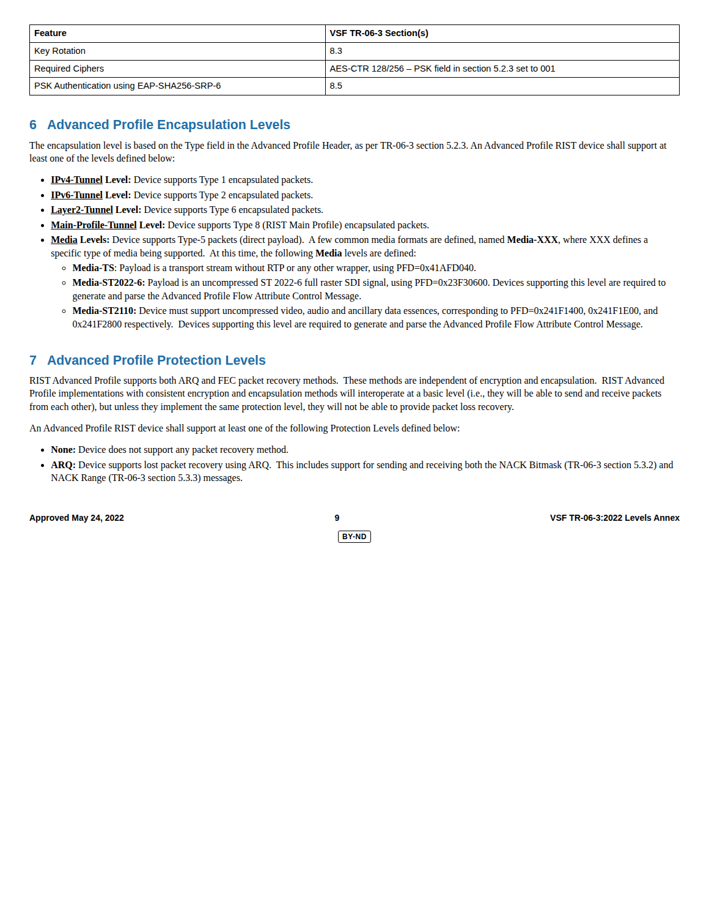| Feature | VSF TR-06-3 Section(s) |
| --- | --- |
| Key Rotation | 8.3 |
| Required Ciphers | AES-CTR 128/256 – PSK field in section 5.2.3 set to 001 |
| PSK Authentication using EAP-SHA256-SRP-6 | 8.5 |
6 Advanced Profile Encapsulation Levels
The encapsulation level is based on the Type field in the Advanced Profile Header, as per TR-06-3 section 5.2.3. An Advanced Profile RIST device shall support at least one of the levels defined below:
IPv4-Tunnel Level: Device supports Type 1 encapsulated packets.
IPv6-Tunnel Level: Device supports Type 2 encapsulated packets.
Layer2-Tunnel Level: Device supports Type 6 encapsulated packets.
Main-Profile-Tunnel Level: Device supports Type 8 (RIST Main Profile) encapsulated packets.
Media Levels: Device supports Type-5 packets (direct payload). A few common media formats are defined, named Media-XXX, where XXX defines a specific type of media being supported. At this time, the following Media levels are defined:
Media-TS: Payload is a transport stream without RTP or any other wrapper, using PFD=0x41AFD040.
Media-ST2022-6: Payload is an uncompressed ST 2022-6 full raster SDI signal, using PFD=0x23F30600. Devices supporting this level are required to generate and parse the Advanced Profile Flow Attribute Control Message.
Media-ST2110: Device must support uncompressed video, audio and ancillary data essences, corresponding to PFD=0x241F1400, 0x241F1E00, and 0x241F2800 respectively. Devices supporting this level are required to generate and parse the Advanced Profile Flow Attribute Control Message.
7 Advanced Profile Protection Levels
RIST Advanced Profile supports both ARQ and FEC packet recovery methods. These methods are independent of encryption and encapsulation. RIST Advanced Profile implementations with consistent encryption and encapsulation methods will interoperate at a basic level (i.e., they will be able to send and receive packets from each other), but unless they implement the same protection level, they will not be able to provide packet loss recovery.
An Advanced Profile RIST device shall support at least one of the following Protection Levels defined below:
None: Device does not support any packet recovery method.
ARQ: Device supports lost packet recovery using ARQ. This includes support for sending and receiving both the NACK Bitmask (TR-06-3 section 5.3.2) and NACK Range (TR-06-3 section 5.3.3) messages.
Approved May 24, 2022
9
VSF TR-06-3:2022 Levels Annex
BY-ND